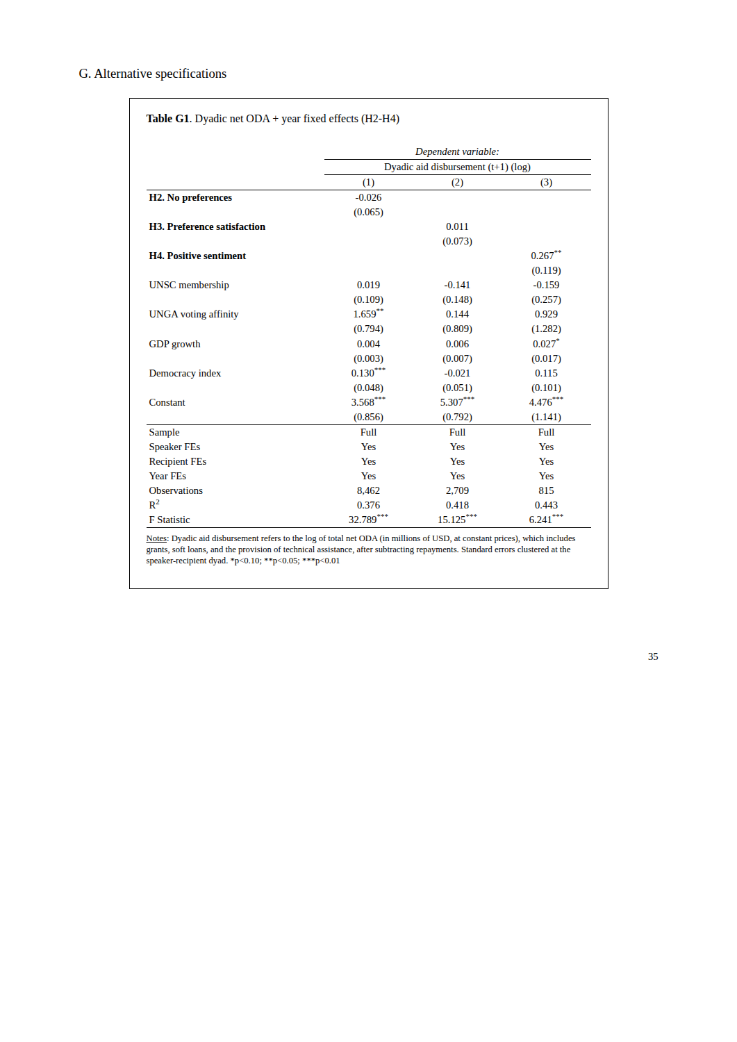G. Alternative specifications
Table G1. Dyadic net ODA + year fixed effects (H2-H4)
| | Dependent variable: |
| | Dyadic aid disbursement (t+1) (log) |
| | (1) | (2) | (3) |
| H2. No preferences | -0.026 | | |
| | (0.065) | | |
| H3. Preference satisfaction | | 0.011 | |
| | | (0.073) | |
| H4. Positive sentiment | | | 0.267 ** |
| | | | (0.119) |
| UNSC membership | 0.019 | -0.141 | -0.159 |
| | (0.109) | (0.148) | (0.257) |
| UNGA voting affinity | 1.659 ** | 0.144 | 0.929 |
| | (0.794) | (0.809) | (1.282) |
| GDP growth | 0.004 | 0.006 | 0.027 * |
| | (0.003) | (0.007) | (0.017) |
| Democracy index | 0.130 *** | -0.021 | 0.115 |
| | (0.048) | (0.051) | (0.101) |
| Constant | 3.568 *** | 5.307 *** | 4.476 *** |
| | (0.856) | (0.792) | (1.141) |
| Sample | Full | Full | Full |
| Speaker FEs | Yes | Yes | Yes |
| Recipient FEs | Yes | Yes | Yes |
| Year FEs | Yes | Yes | Yes |
| Observations | 8,462 | 2,709 | 815 |
| R 2 | 0.376 | 0.418 | 0.443 |
| F Statistic | 32.789 *** | 15.125 *** | 6.241 *** |
Notes: Dyadic aid disbursement refers to the log of total net ODA (in millions of USD, at constant prices), which includes grants, soft loans, and the provision of technical assistance, after subtracting repayments. Standard errors clustered at the speaker-recipient dyad. *p<0.10; **p<0.05; ***p<0.01
35